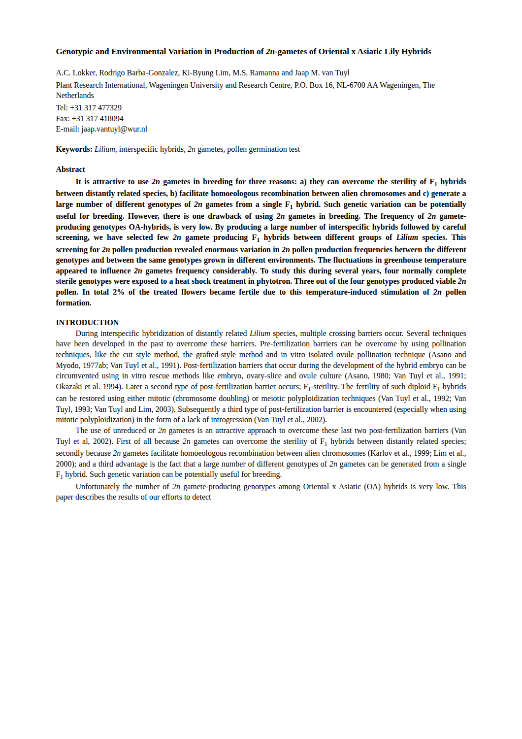Genotypic and Environmental Variation in Production of 2n-gametes of Oriental x Asiatic Lily Hybrids
A.C. Lokker, Rodrigo Barba-Gonzalez, Ki-Byung Lim, M.S. Ramanna and Jaap M. van Tuyl
Plant Research International, Wageningen University and Research Centre, P.O. Box 16, NL-6700 AA Wageningen, The Netherlands
Tel: +31 317 477329
Fax: +31 317 418094
E-mail: jaap.vantuyl@wur.nl
Keywords: Lilium, interspecific hybrids, 2n gametes, pollen germination test
Abstract
It is attractive to use 2n gametes in breeding for three reasons: a) they can overcome the sterility of F1 hybrids between distantly related species, b) facilitate homoeologous recombination between alien chromosomes and c) generate a large number of different genotypes of 2n gametes from a single F1 hybrid. Such genetic variation can be potentially useful for breeding. However, there is one drawback of using 2n gametes in breeding. The frequency of 2n gamete-producing genotypes OA-hybrids, is very low. By producing a large number of interspecific hybrids followed by careful screening, we have selected few 2n gamete producing F1 hybrids between different groups of Lilium species. This screening for 2n pollen production revealed enormous variation in 2n pollen production frequencies between the different genotypes and between the same genotypes grown in different environments. The fluctuations in greenhouse temperature appeared to influence 2n gametes frequency considerably. To study this during several years, four normally complete sterile genotypes were exposed to a heat shock treatment in phytotron. Three out of the four genotypes produced viable 2n pollen. In total 2% of the treated flowers became fertile due to this temperature-induced stimulation of 2n pollen formation.
INTRODUCTION
During interspecific hybridization of distantly related Lilium species, multiple crossing barriers occur. Several techniques have been developed in the past to overcome these barriers. Pre-fertilization barriers can be overcome by using pollination techniques, like the cut style method, the grafted-style method and in vitro isolated ovule pollination technique (Asano and Myodo, 1977ab; Van Tuyl et al., 1991). Post-fertilization barriers that occur during the development of the hybrid embryo can be circumvented using in vitro rescue methods like embryo, ovary-slice and ovule culture (Asano, 1980; Van Tuyl et al., 1991; Okazaki et al. 1994). Later a second type of post-fertilization barrier occurs; F1-sterility. The fertility of such diploid F1 hybrids can be restored using either mitotic (chromosome doubling) or meiotic polyploidization techniques (Van Tuyl et al., 1992; Van Tuyl, 1993; Van Tuyl and Lim, 2003). Subsequently a third type of post-fertilization barrier is encountered (especially when using mitotic polyploidization) in the form of a lack of introgression (Van Tuyl et al., 2002).
The use of unreduced or 2n gametes is an attractive approach to overcome these last two post-fertilization barriers (Van Tuyl et al, 2002). First of all because 2n gametes can overcome the sterility of F1 hybrids between distantly related species; secondly because 2n gametes facilitate homoeologous recombination between alien chromosomes (Karlov et al., 1999; Lim et al., 2000); and a third advantage is the fact that a large number of different genotypes of 2n gametes can be generated from a single F1 hybrid. Such genetic variation can be potentially useful for breeding.
Unfortunately the number of 2n gamete-producing genotypes among Oriental x Asiatic (OA) hybrids is very low. This paper describes the results of our efforts to detect